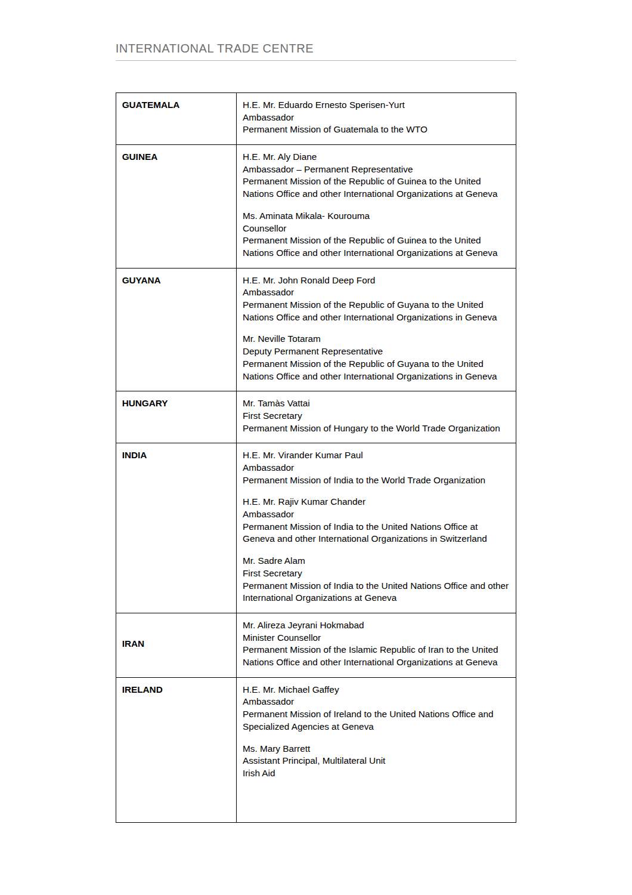INTERNATIONAL TRADE CENTRE
| GUATEMALA | H.E. Mr. Eduardo Ernesto Sperisen-Yurt Ambassador Permanent Mission of Guatemala to the WTO |
| GUINEA | H.E. Mr. Aly Diane Ambassador – Permanent Representative Permanent Mission of the Republic of Guinea to the United Nations Office and other International Organizations at Geneva Ms. Aminata Mikala- Kourouma Counsellor Permanent Mission of the Republic of Guinea to the United Nations Office and other International Organizations at Geneva |
| GUYANA | H.E. Mr. John Ronald Deep Ford Ambassador Permanent Mission of the Republic of Guyana to the United Nations Office and other International Organizations in Geneva Mr. Neville Totaram Deputy Permanent Representative Permanent Mission of the Republic of Guyana to the United Nations Office and other International Organizations in Geneva |
| HUNGARY | Mr. Tamàs Vattai First Secretary Permanent Mission of Hungary to the World Trade Organization |
| INDIA | H.E. Mr. Virander Kumar Paul Ambassador Permanent Mission of India to the World Trade Organization H.E. Mr. Rajiv Kumar Chander Ambassador Permanent Mission of India to the United Nations Office at Geneva and other International Organizations in Switzerland Mr. Sadre Alam First Secretary Permanent Mission of India to the United Nations Office and other International Organizations at Geneva |
| IRAN | Mr. Alireza Jeyrani Hokmabad Minister Counsellor Permanent Mission of the Islamic Republic of Iran to the United Nations Office and other International Organizations at Geneva |
| IRELAND | H.E. Mr. Michael Gaffey Ambassador Permanent Mission of Ireland to the United Nations Office and Specialized Agencies at Geneva Ms. Mary Barrett Assistant Principal, Multilateral Unit Irish Aid |